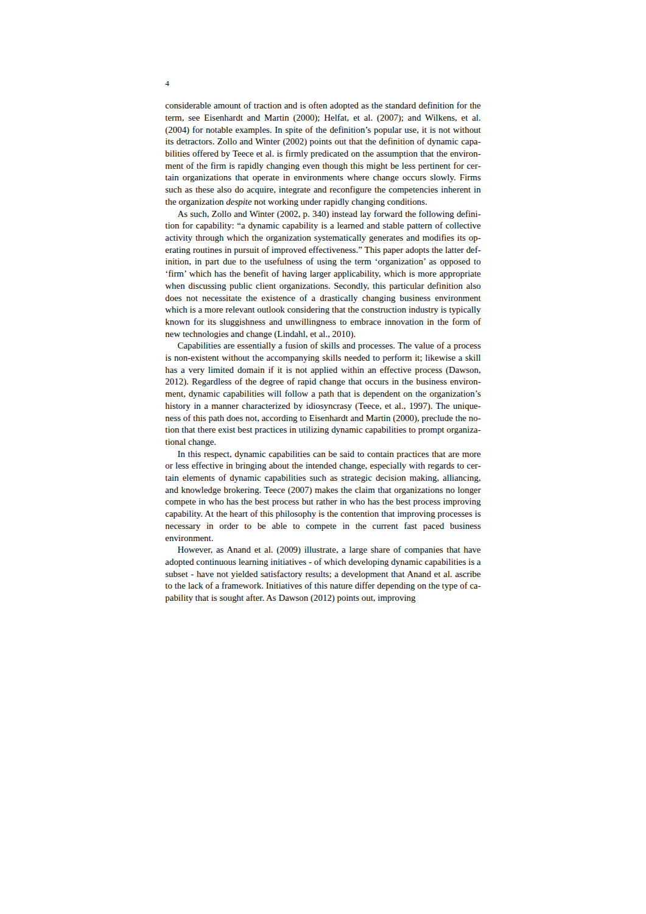4
considerable amount of traction and is often adopted as the standard definition for the term, see Eisenhardt and Martin (2000); Helfat, et al. (2007); and Wilkens, et al. (2004) for notable examples. In spite of the definition’s popular use, it is not without its detractors. Zollo and Winter (2002) points out that the definition of dynamic capabilities offered by Teece et al. is firmly predicated on the assumption that the environment of the firm is rapidly changing even though this might be less pertinent for certain organizations that operate in environments where change occurs slowly. Firms such as these also do acquire, integrate and reconfigure the competencies inherent in the organization despite not working under rapidly changing conditions.
As such, Zollo and Winter (2002, p. 340) instead lay forward the following definition for capability: “a dynamic capability is a learned and stable pattern of collective activity through which the organization systematically generates and modifies its operating routines in pursuit of improved effectiveness.” This paper adopts the latter definition, in part due to the usefulness of using the term ‘organization’ as opposed to ‘firm’ which has the benefit of having larger applicability, which is more appropriate when discussing public client organizations. Secondly, this particular definition also does not necessitate the existence of a drastically changing business environment which is a more relevant outlook considering that the construction industry is typically known for its sluggishness and unwillingness to embrace innovation in the form of new technologies and change (Lindahl, et al., 2010).
Capabilities are essentially a fusion of skills and processes. The value of a process is non-existent without the accompanying skills needed to perform it; likewise a skill has a very limited domain if it is not applied within an effective process (Dawson, 2012). Regardless of the degree of rapid change that occurs in the business environment, dynamic capabilities will follow a path that is dependent on the organization’s history in a manner characterized by idiosyncrasy (Teece, et al., 1997). The uniqueness of this path does not, according to Eisenhardt and Martin (2000), preclude the notion that there exist best practices in utilizing dynamic capabilities to prompt organizational change.
In this respect, dynamic capabilities can be said to contain practices that are more or less effective in bringing about the intended change, especially with regards to certain elements of dynamic capabilities such as strategic decision making, alliancing, and knowledge brokering. Teece (2007) makes the claim that organizations no longer compete in who has the best process but rather in who has the best process improving capability. At the heart of this philosophy is the contention that improving processes is necessary in order to be able to compete in the current fast paced business environment.
However, as Anand et al. (2009) illustrate, a large share of companies that have adopted continuous learning initiatives - of which developing dynamic capabilities is a subset - have not yielded satisfactory results; a development that Anand et al. ascribe to the lack of a framework. Initiatives of this nature differ depending on the type of capability that is sought after. As Dawson (2012) points out, improving